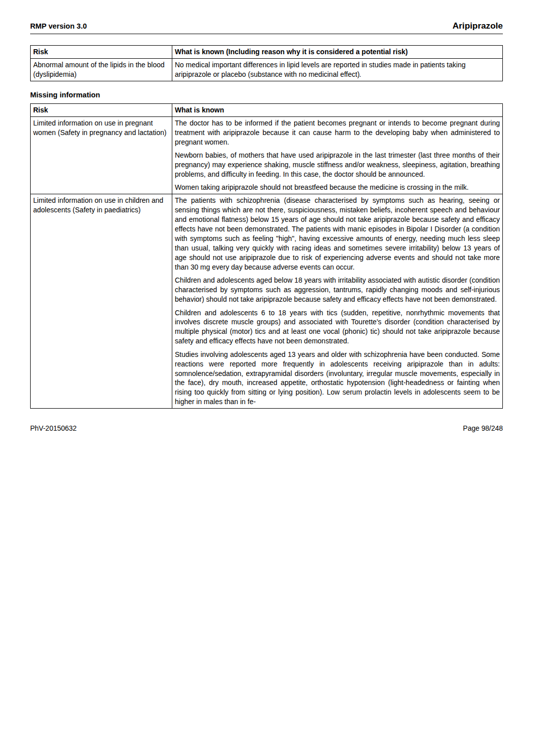RMP version 3.0
Aripiprazole
| Risk | What is known (Including reason why it is considered a potential risk) |
| --- | --- |
| Abnormal amount of the lipids in the blood (dyslipidemia) | No medical important differences in lipid levels are reported in studies made in patients taking aripiprazole or placebo (substance with no medicinal effect) . |
Missing information
| Risk | What is known |
| --- | --- |
| Limited information on use in pregnant women (Safety in pregnancy and lactation) | The doctor has to be informed if the patient becomes pregnant or intends to become pregnant during treatment with aripiprazole because it can cause harm to the developing baby when administered to pregnant women. Newborn babies, of mothers that have used aripiprazole in the last trimester (last three months of their pregnancy) may experience shaking, muscle stiffness and/or weakness, sleepiness, agitation, breathing problems, and difficulty in feeding. In this case, the doctor should be announced. Women taking aripiprazole should not breastfeed because the medicine is crossing in the milk. |
| Limited information on use in children and adolescents (Safety in paediatrics) | The patients with schizophrenia (disease characterised by symptoms such as hearing, seeing or sensing things which are not there, suspiciousness, mistaken beliefs, incoherent speech and behaviour and emotional flatness) below 15 years of age should not take aripiprazole because safety and efficacy effects have not been demonstrated. The patients with manic episodes in Bipolar I Disorder (a condition with symptoms such as feeling "high", having excessive amounts of energy, needing much less sleep than usual, talking very quickly with racing ideas and sometimes severe irritability) below 13 years of age should not use aripiprazole due to risk of experiencing adverse events and should not take more than 30 mg every day because adverse events can occur. Children and adolescents aged below 18 years with irritability associated with autistic disorder (condition characterised by symptoms such as aggression, tantrums, rapidly changing moods and self-injurious behavior) should not take aripiprazole because safety and efficacy effects have not been demonstrated. Children and adolescents 6 to 18 years with tics (sudden, repetitive, nonrhythmic movements that involves discrete muscle groups) and associated with Tourette's disorder (condition characterised by multiple physical (motor) tics and at least one vocal (phonic) tic) should not take aripiprazole because safety and efficacy effects have not been demonstrated. Studies involving adolescents aged 13 years and older with schizophrenia have been conducted. Some reactions were reported more frequently in adolescents receiving aripiprazole than in adults: somnolence/sedation, extrapyramidal disorders (involuntary, irregular muscle movements, especially in the face), dry mouth, increased appetite, orthostatic hypotension (light-headedness or fainting when rising too quickly from sitting or lying position). Low serum prolactin levels in adolescents seem to be higher in males than in fe- |
PhV-20150632
Page 98/248